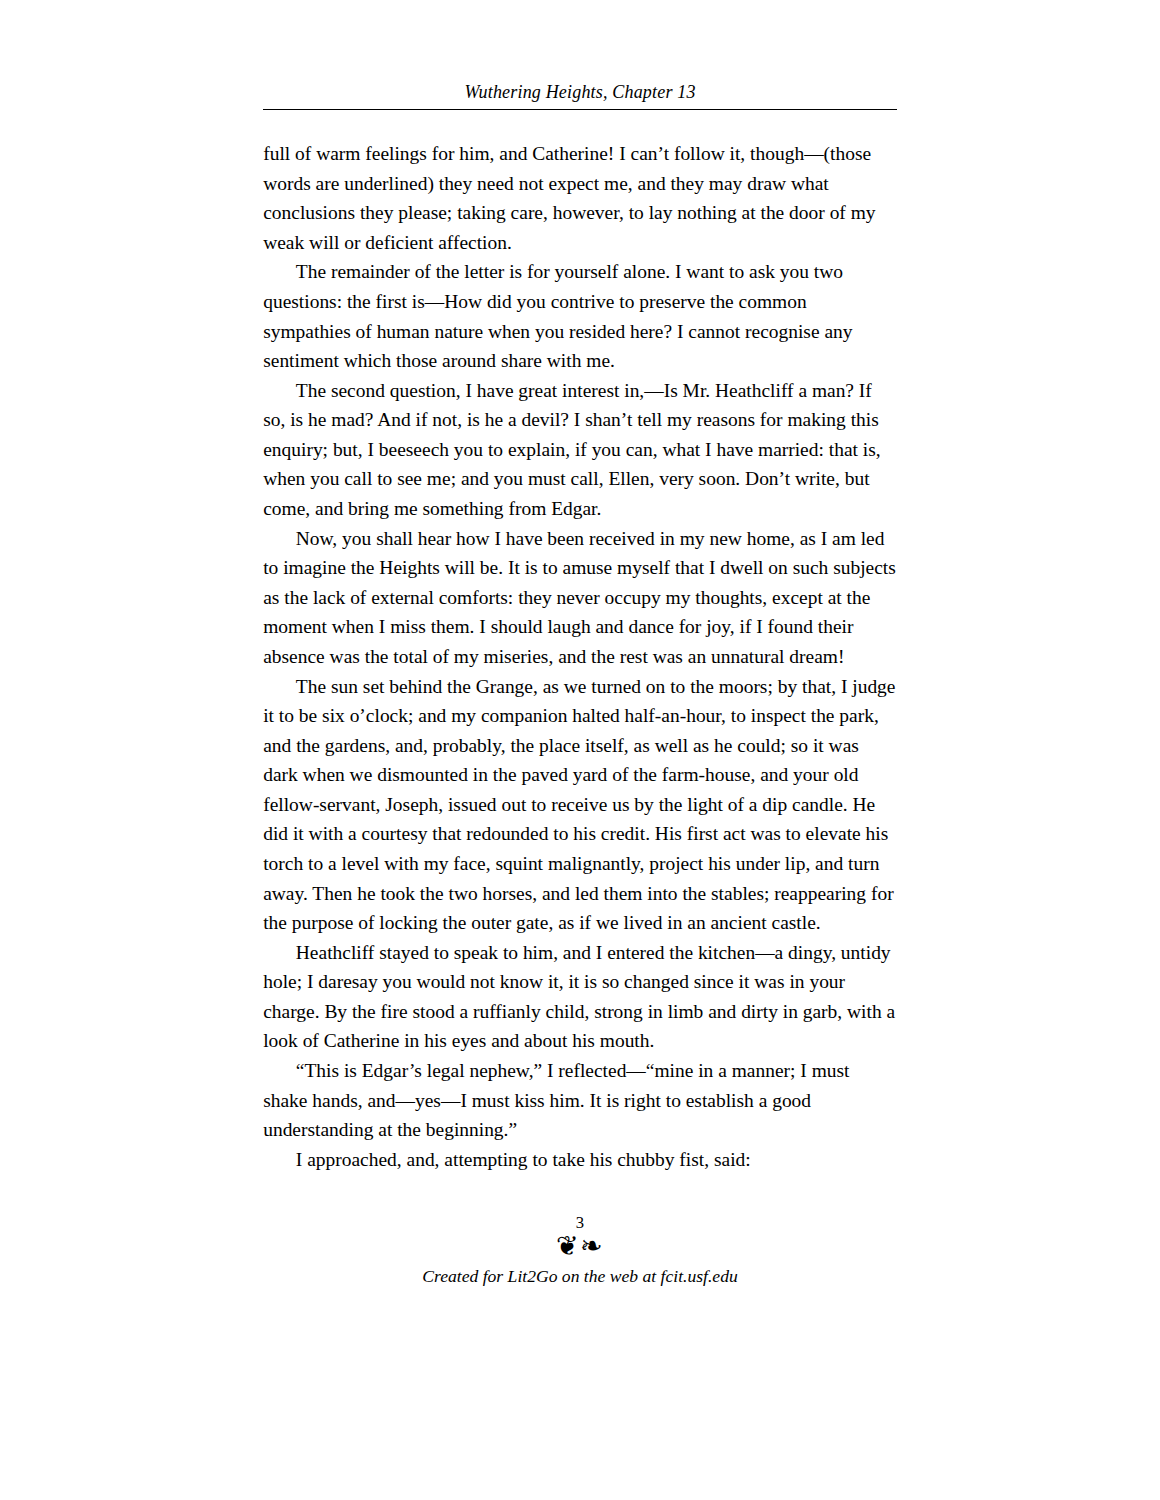Wuthering Heights, Chapter 13
full of warm feelings for him, and Catherine! I can’t follow it, though—(those words are underlined) they need not expect me, and they may draw what conclusions they please; taking care, however, to lay nothing at the door of my weak will or deficient affection.
The remainder of the letter is for yourself alone. I want to ask you two questions: the first is—How did you contrive to preserve the common sympathies of human nature when you resided here? I cannot recognise any sentiment which those around share with me.
The second question, I have great interest in,—Is Mr. Heathcliff a man? If so, is he mad? And if not, is he a devil? I shan’t tell my reasons for making this enquiry; but, I beeseech you to explain, if you can, what I have married: that is, when you call to see me; and you must call, Ellen, very soon. Don’t write, but come, and bring me something from Edgar.
Now, you shall hear how I have been received in my new home, as I am led to imagine the Heights will be. It is to amuse myself that I dwell on such subjects as the lack of external comforts: they never occupy my thoughts, except at the moment when I miss them. I should laugh and dance for joy, if I found their absence was the total of my miseries, and the rest was an unnatural dream!
The sun set behind the Grange, as we turned on to the moors; by that, I judge it to be six o’clock; and my companion halted half-an-hour, to inspect the park, and the gardens, and, probably, the place itself, as well as he could; so it was dark when we dismounted in the paved yard of the farm-house, and your old fellow-servant, Joseph, issued out to receive us by the light of a dip candle. He did it with a courtesy that redounded to his credit. His first act was to elevate his torch to a level with my face, squint malignantly, project his under lip, and turn away. Then he took the two horses, and led them into the stables; reappearing for the purpose of locking the outer gate, as if we lived in an ancient castle.
Heathcliff stayed to speak to him, and I entered the kitchen—a dingy, untidy hole; I daresay you would not know it, it is so changed since it was in your charge. By the fire stood a ruffianly child, strong in limb and dirty in garb, with a look of Catherine in his eyes and about his mouth.
“This is Edgar’s legal nephew,” I reflected—“mine in a manner; I must shake hands, and—yes—I must kiss him. It is right to establish a good understanding at the beginning.”
I approached, and, attempting to take his chubby fist, said:
3
❦❧
Created for Lit2Go on the web at fcit.usf.edu